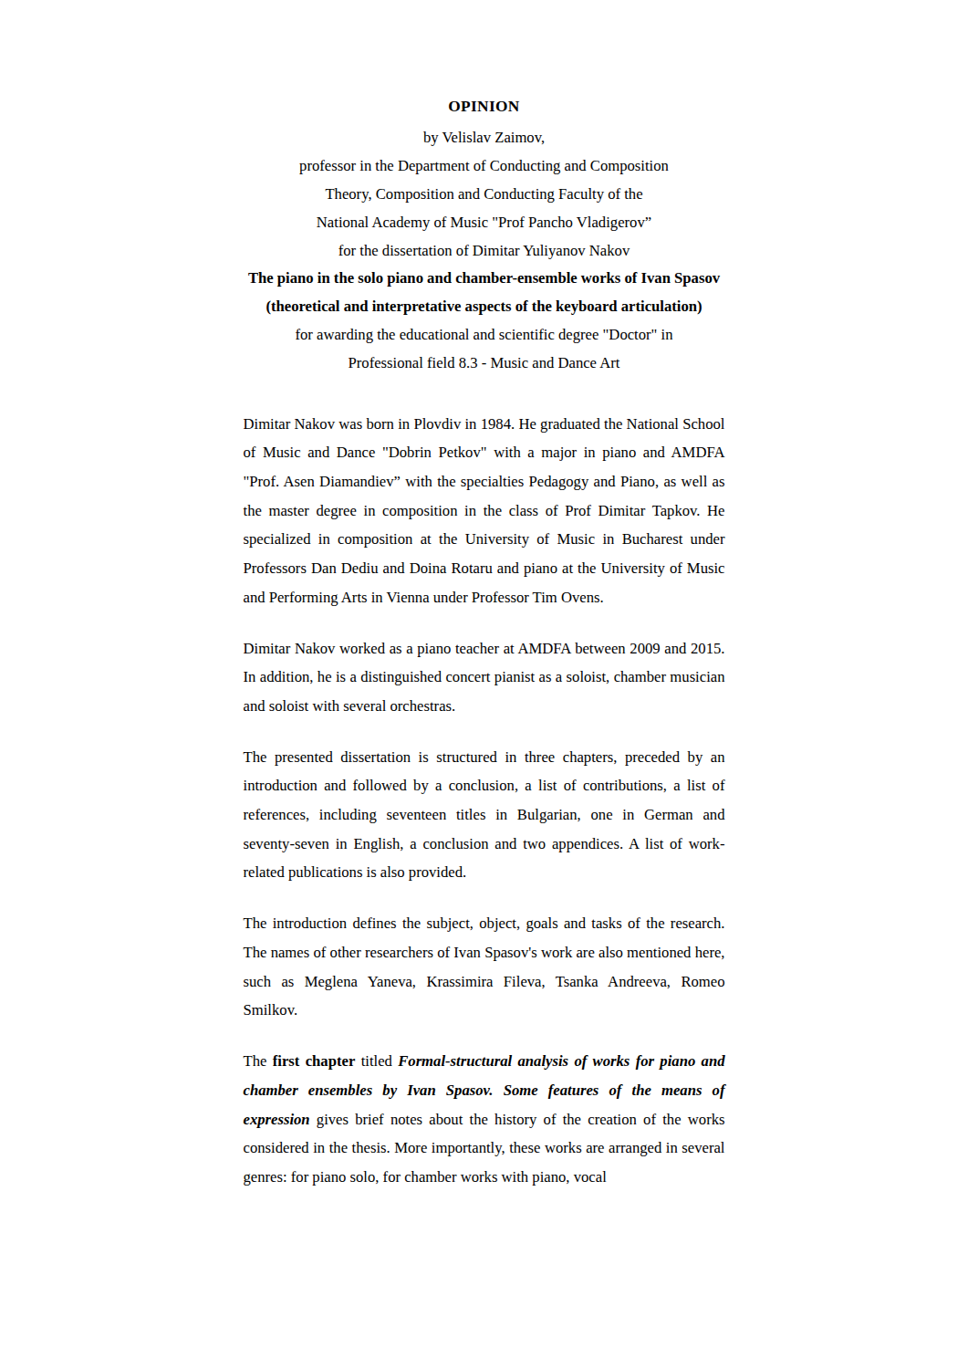OPINION
by Velislav Zaimov,
professor in the Department of Conducting and Composition
Theory, Composition and Conducting Faculty of the
National Academy of Music "Prof Pancho Vladigerov”
for the dissertation of Dimitar Yuliyanov Nakov
The piano in the solo piano and chamber-ensemble works of Ivan Spasov
(theoretical and interpretative aspects of the keyboard articulation)
for awarding the educational and scientific degree "Doctor" in
Professional field 8.3 - Music and Dance Art
Dimitar Nakov was born in Plovdiv in 1984. He graduated the National School of Music and Dance "Dobrin Petkov" with a major in piano and AMDFA "Prof. Asen Diamandiev” with the specialties Pedagogy and Piano, as well as the master degree in composition in the class of Prof Dimitar Tapkov. He specialized in composition at the University of Music in Bucharest under Professors Dan Dediu and Doina Rotaru and piano at the University of Music and Performing Arts in Vienna under Professor Tim Ovens.
Dimitar Nakov worked as a piano teacher at AMDFA between 2009 and 2015. In addition, he is a distinguished concert pianist as a soloist, chamber musician and soloist with several orchestras.
The presented dissertation is structured in three chapters, preceded by an introduction and followed by a conclusion, a list of contributions, a list of references, including seventeen titles in Bulgarian, one in German and seventy-seven in English, a conclusion and two appendices. A list of work-related publications is also provided.
The introduction defines the subject, object, goals and tasks of the research. The names of other researchers of Ivan Spasov's work are also mentioned here, such as Meglena Yaneva, Krassimira Fileva, Tsanka Andreeva, Romeo Smilkov.
The first chapter titled Formal-structural analysis of works for piano and chamber ensembles by Ivan Spasov. Some features of the means of expression gives brief notes about the history of the creation of the works considered in the thesis. More importantly, these works are arranged in several genres: for piano solo, for chamber works with piano, vocal